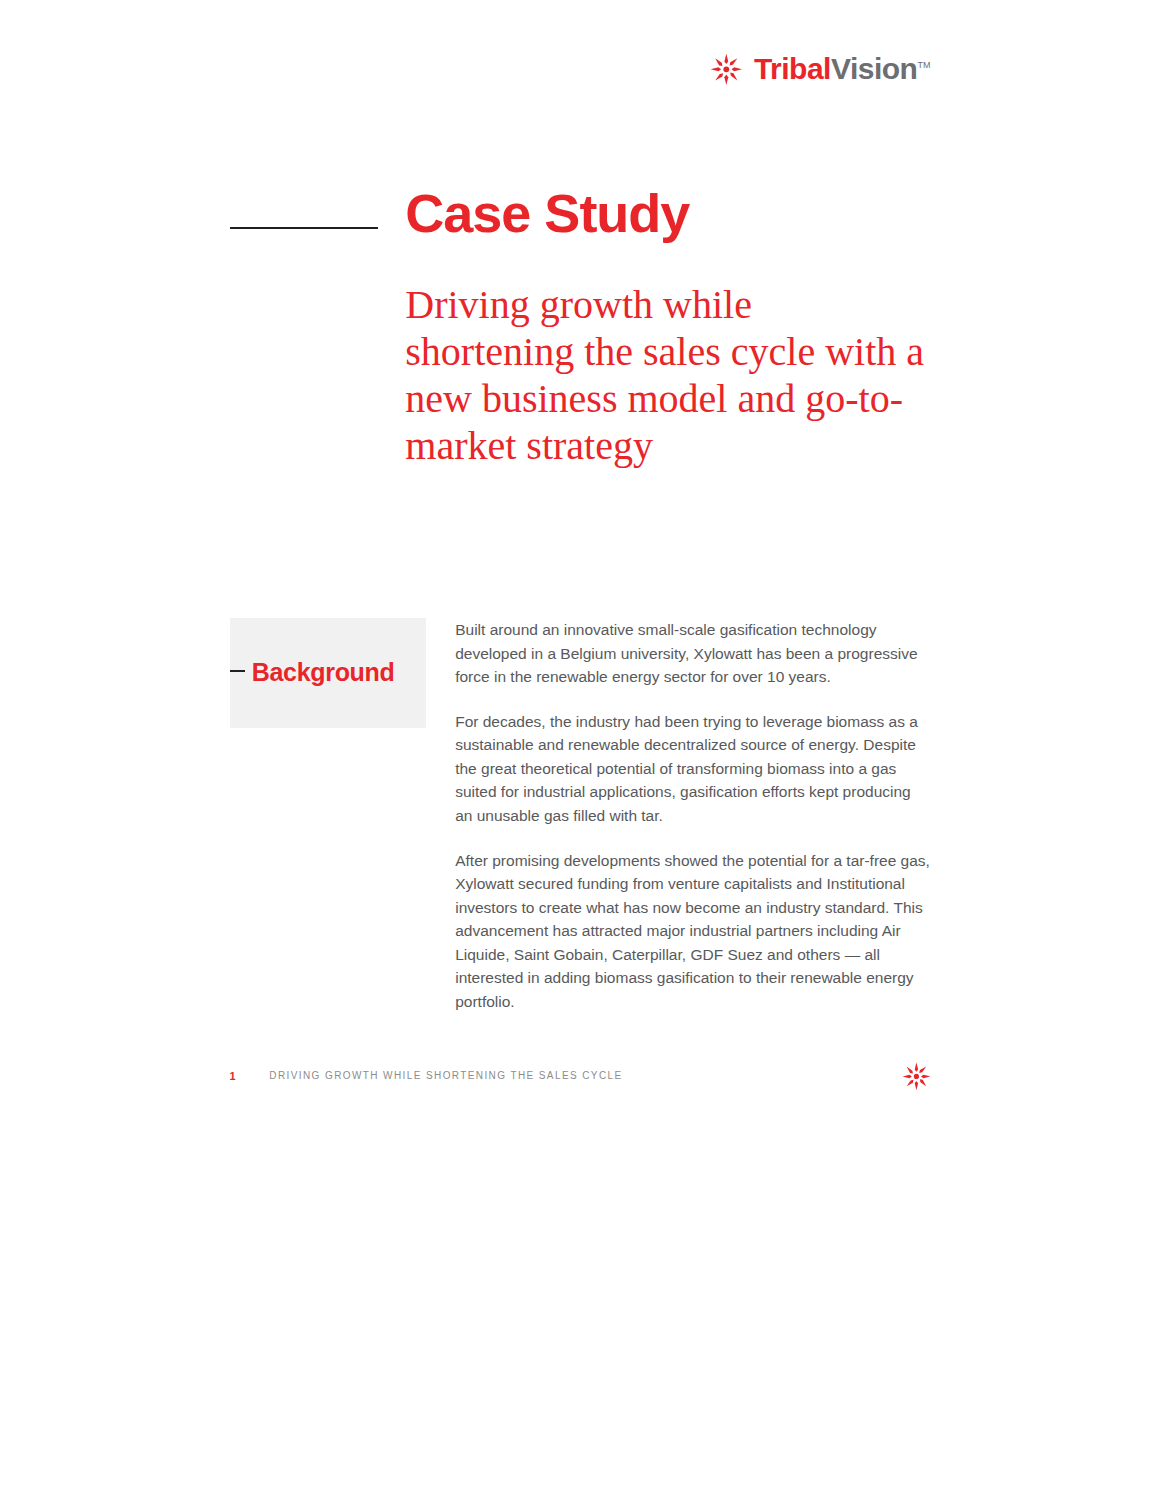Tribal VisionTM
Case Study
Driving growth while shortening the sales cycle with a new business model and go-to-market strategy
Background
Built around an innovative small-scale gasification technology developed in a Belgium university, Xylowatt has been a progressive force in the renewable energy sector for over 10 years.
For decades, the industry had been trying to leverage biomass as a sustainable and renewable decentralized source of energy. Despite the great theoretical potential of transforming biomass into a gas suited for industrial applications, gasification efforts kept producing an unusable gas filled with tar.
After promising developments showed the potential for a tar-free gas, Xylowatt secured funding from venture capitalists and Institutional investors to create what has now become an industry standard. This advancement has attracted major industrial partners including Air Liquide, Saint Gobain, Caterpillar, GDF Suez and others — all interested in adding biomass gasification to their renewable energy portfolio.
1 Driving growth while shortening the sales cycle